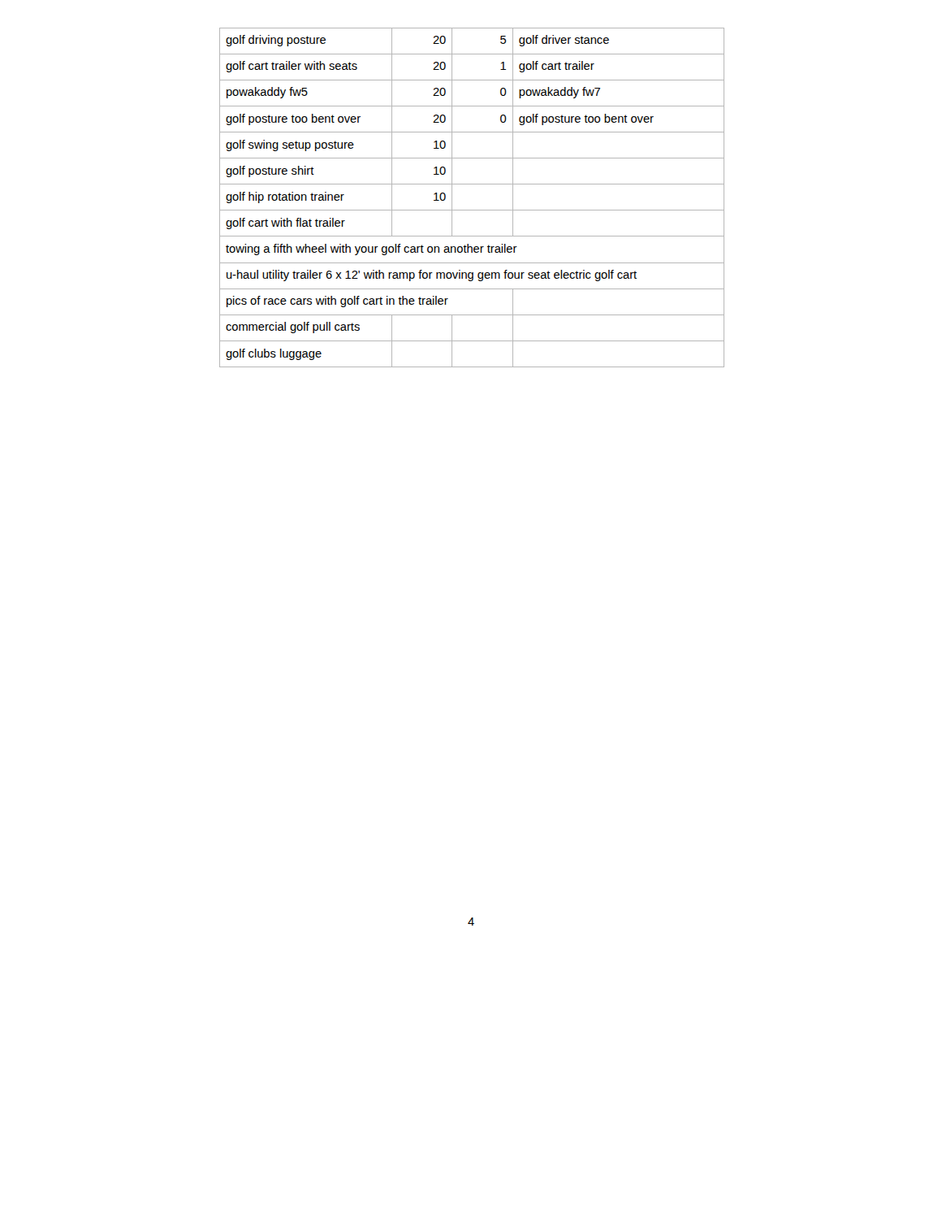| golf driving posture | 20 | 5 | golf driver stance |
| golf cart trailer with seats | 20 | 1 | golf cart trailer |
| powakaddy fw5 | 20 | 0 | powakaddy fw7 |
| golf posture too bent over | 20 | 0 | golf posture too bent over |
| golf swing setup posture | 10 | | |
| golf posture shirt | 10 | | |
| golf hip rotation trainer | 10 | | |
| golf cart with flat trailer | | | |
| towing a fifth wheel with your golf cart on another trailer |
| u-haul utility trailer 6 x 12' with ramp for moving gem four seat electric golf cart |
| pics of race cars with golf cart in the trailer | |
| commercial golf pull carts | | | |
| golf clubs luggage | | | |
4